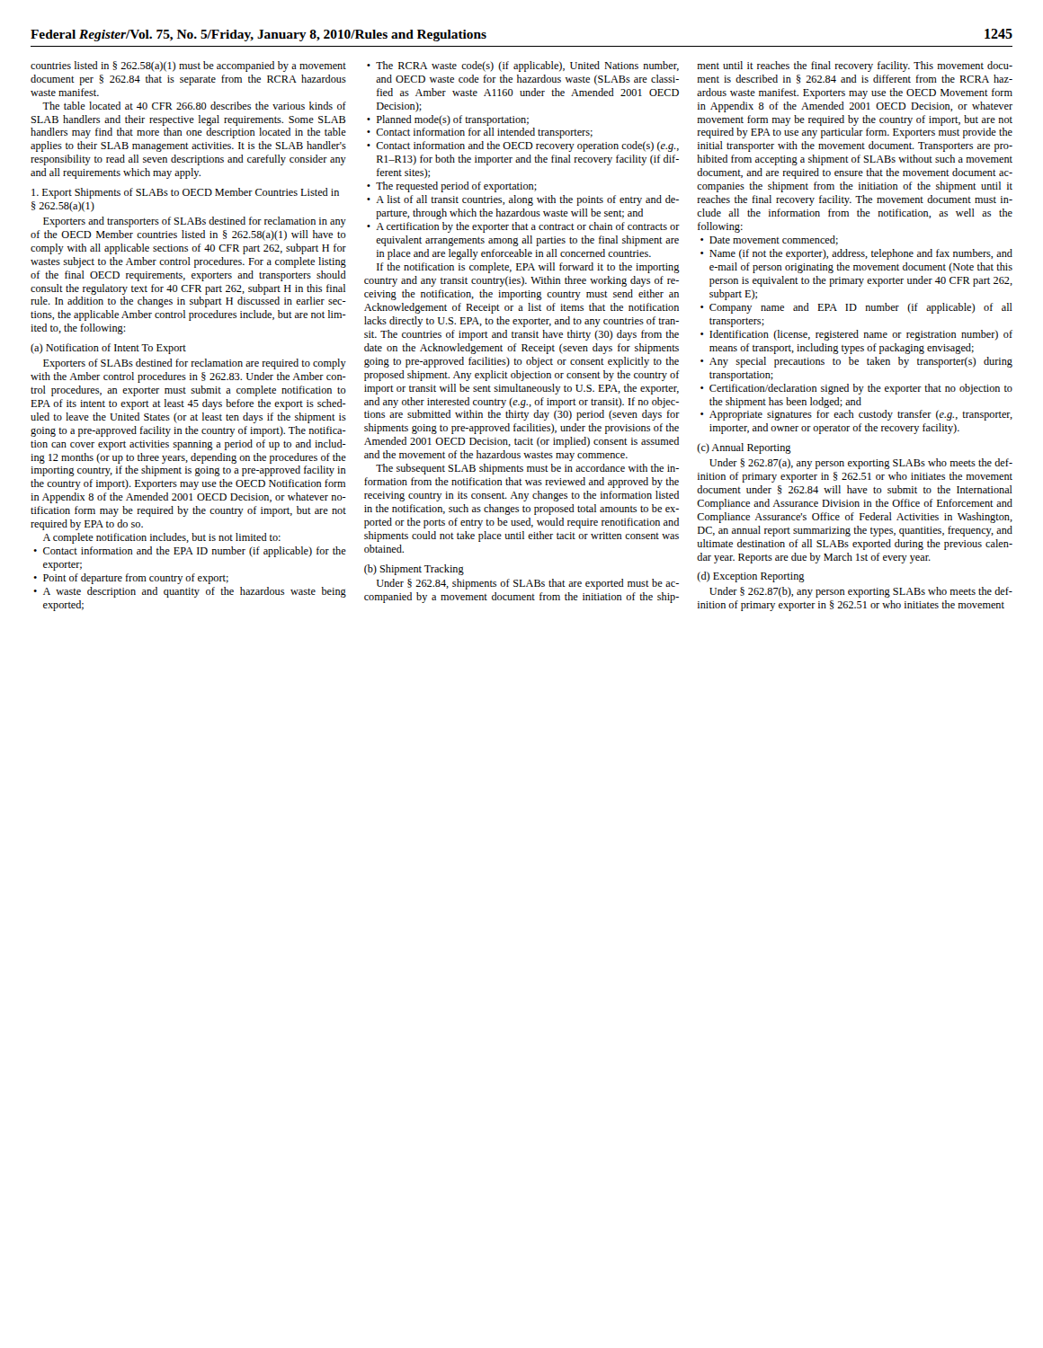Federal Register/Vol. 75, No. 5/Friday, January 8, 2010/Rules and Regulations
1245
countries listed in § 262.58(a)(1) must be accompanied by a movement document per § 262.84 that is separate from the RCRA hazardous waste manifest.
The table located at 40 CFR 266.80 describes the various kinds of SLAB handlers and their respective legal requirements. Some SLAB handlers may find that more than one description located in the table applies to their SLAB management activities. It is the SLAB handler's responsibility to read all seven descriptions and carefully consider any and all requirements which may apply.
1. Export Shipments of SLABs to OECD Member Countries Listed in § 262.58(a)(1)
Exporters and transporters of SLABs destined for reclamation in any of the OECD Member countries listed in § 262.58(a)(1) will have to comply with all applicable sections of 40 CFR part 262, subpart H for wastes subject to the Amber control procedures. For a complete listing of the final OECD requirements, exporters and transporters should consult the regulatory text for 40 CFR part 262, subpart H in this final rule. In addition to the changes in subpart H discussed in earlier sections, the applicable Amber control procedures include, but are not limited to, the following:
(a) Notification of Intent To Export
Exporters of SLABs destined for reclamation are required to comply with the Amber control procedures in § 262.83. Under the Amber control procedures, an exporter must submit a complete notification to EPA of its intent to export at least 45 days before the export is scheduled to leave the United States (or at least ten days if the shipment is going to a pre-approved facility in the country of import). The notification can cover export activities spanning a period of up to and including 12 months (or up to three years, depending on the procedures of the importing country, if the shipment is going to a pre-approved facility in the country of import). Exporters may use the OECD Notification form in Appendix 8 of the Amended 2001 OECD Decision, or whatever notification form may be required by the country of import, but are not required by EPA to do so.
A complete notification includes, but is not limited to:
Contact information and the EPA ID number (if applicable) for the exporter;
Point of departure from country of export;
A waste description and quantity of the hazardous waste being exported;
The RCRA waste code(s) (if applicable), United Nations number, and OECD waste code for the hazardous waste (SLABs are classified as Amber waste A1160 under the Amended 2001 OECD Decision);
Planned mode(s) of transportation;
Contact information for all intended transporters;
Contact information and the OECD recovery operation code(s) (e.g., R1–R13) for both the importer and the final recovery facility (if different sites);
The requested period of exportation;
A list of all transit countries, along with the points of entry and departure, through which the hazardous waste will be sent; and
A certification by the exporter that a contract or chain of contracts or equivalent arrangements among all parties to the final shipment are in place and are legally enforceable in all concerned countries.
If the notification is complete, EPA will forward it to the importing country and any transit country(ies). Within three working days of receiving the notification, the importing country must send either an Acknowledgement of Receipt or a list of items that the notification lacks directly to U.S. EPA, to the exporter, and to any countries of transit. The countries of import and transit have thirty (30) days from the date on the Acknowledgement of Receipt (seven days for shipments going to pre-approved facilities) to object or consent explicitly to the proposed shipment. Any explicit objection or consent by the country of import or transit will be sent simultaneously to U.S. EPA, the exporter, and any other interested country (e.g., of import or transit). If no objections are submitted within the thirty day (30) period (seven days for shipments going to pre-approved facilities), under the provisions of the Amended 2001 OECD Decision, tacit (or implied) consent is assumed and the movement of the hazardous wastes may commence.
The subsequent SLAB shipments must be in accordance with the information from the notification that was reviewed and approved by the receiving country in its consent. Any changes to the information listed in the notification, such as changes to proposed total amounts to be exported or the ports of entry to be used, would require renotification and shipments could not take place until either tacit or written consent was obtained.
(b) Shipment Tracking
Under § 262.84, shipments of SLABs that are exported must be accompanied by a movement document from the initiation of the shipment until it reaches the final recovery facility. This movement document is described in § 262.84 and is different from the RCRA hazardous waste manifest. Exporters may use the OECD Movement form in Appendix 8 of the Amended 2001 OECD Decision, or whatever movement form may be required by the country of import, but are not required by EPA to use any particular form. Exporters must provide the initial transporter with the movement document. Transporters are prohibited from accepting a shipment of SLABs without such a movement document, and are required to ensure that the movement document accompanies the shipment from the initiation of the shipment until it reaches the final recovery facility. The movement document must include all the information from the notification, as well as the following:
Date movement commenced;
Name (if not the exporter), address, telephone and fax numbers, and e-mail of person originating the movement document (Note that this person is equivalent to the primary exporter under 40 CFR part 262, subpart E);
Company name and EPA ID number (if applicable) of all transporters;
Identification (license, registered name or registration number) of means of transport, including types of packaging envisaged;
Any special precautions to be taken by transporter(s) during transportation;
Certification/declaration signed by the exporter that no objection to the shipment has been lodged; and
Appropriate signatures for each custody transfer (e.g., transporter, importer, and owner or operator of the recovery facility).
(c) Annual Reporting
Under § 262.87(a), any person exporting SLABs who meets the definition of primary exporter in § 262.51 or who initiates the movement document under § 262.84 will have to submit to the International Compliance and Assurance Division in the Office of Enforcement and Compliance Assurance's Office of Federal Activities in Washington, DC, an annual report summarizing the types, quantities, frequency, and ultimate destination of all SLABs exported during the previous calendar year. Reports are due by March 1st of every year.
(d) Exception Reporting
Under § 262.87(b), any person exporting SLABs who meets the definition of primary exporter in § 262.51 or who initiates the movement